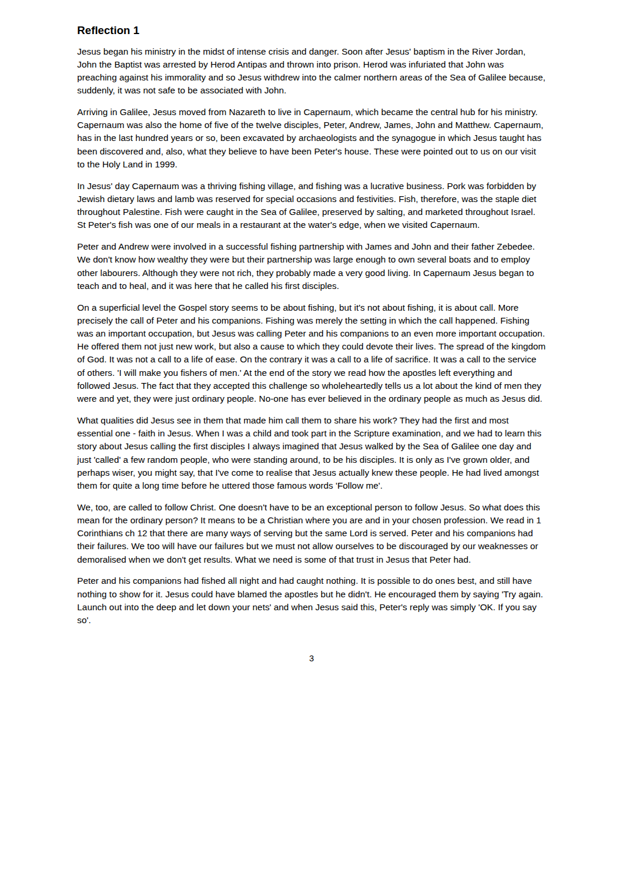Reflection 1
Jesus began his ministry in the midst of intense crisis and danger. Soon after Jesus' baptism in the River Jordan, John the Baptist was arrested by Herod Antipas and thrown into prison. Herod was infuriated that John was preaching against his immorality and so Jesus withdrew into the calmer northern areas of the Sea of Galilee because, suddenly, it was not safe to be associated with John.
Arriving in Galilee, Jesus moved from Nazareth to live in Capernaum, which became the central hub for his ministry. Capernaum was also the home of five of the twelve disciples, Peter, Andrew, James, John and Matthew. Capernaum, has in the last hundred years or so, been excavated by archaeologists and the synagogue in which Jesus taught has been discovered and, also, what they believe to have been Peter's house. These were pointed out to us on our visit to the Holy Land in 1999.
In Jesus' day Capernaum was a thriving fishing village, and fishing was a lucrative business. Pork was forbidden by Jewish dietary laws and lamb was reserved for special occasions and festivities. Fish, therefore, was the staple diet throughout Palestine. Fish were caught in the Sea of Galilee, preserved by salting, and marketed throughout Israel. St Peter's fish was one of our meals in a restaurant at the water's edge, when we visited Capernaum.
Peter and Andrew were involved in a successful fishing partnership with James and John and their father Zebedee. We don't know how wealthy they were but their partnership was large enough to own several boats and to employ other labourers. Although they were not rich, they probably made a very good living. In Capernaum Jesus began to teach and to heal, and it was here that he called his first disciples.
On a superficial level the Gospel story seems to be about fishing, but it's not about fishing, it is about call. More precisely the call of Peter and his companions. Fishing was merely the setting in which the call happened. Fishing was an important occupation, but Jesus was calling Peter and his companions to an even more important occupation. He offered them not just new work, but also a cause to which they could devote their lives. The spread of the kingdom of God. It was not a call to a life of ease. On the contrary it was a call to a life of sacrifice. It was a call to the service of others. 'I will make you fishers of men.' At the end of the story we read how the apostles left everything and followed Jesus. The fact that they accepted this challenge so wholeheartedly tells us a lot about the kind of men they were and yet, they were just ordinary people. No-one has ever believed in the ordinary people as much as Jesus did.
What qualities did Jesus see in them that made him call them to share his work? They had the first and most essential one - faith in Jesus. When I was a child and took part in the Scripture examination, and we had to learn this story about Jesus calling the first disciples I always imagined that Jesus walked by the Sea of Galilee one day and just 'called' a few random people, who were standing around, to be his disciples. It is only as I've grown older, and perhaps wiser, you might say, that I've come to realise that Jesus actually knew these people. He had lived amongst them for quite a long time before he uttered those famous words 'Follow me'.
We, too, are called to follow Christ. One doesn't have to be an exceptional person to follow Jesus. So what does this mean for the ordinary person? It means to be a Christian where you are and in your chosen profession. We read in 1 Corinthians ch 12 that there are many ways of serving but the same Lord is served. Peter and his companions had their failures. We too will have our failures but we must not allow ourselves to be discouraged by our weaknesses or demoralised when we don't get results. What we need is some of that trust in Jesus that Peter had.
Peter and his companions had fished all night and had caught nothing. It is possible to do ones best, and still have nothing to show for it. Jesus could have blamed the apostles but he didn't. He encouraged them by saying 'Try again. Launch out into the deep and let down your nets' and when Jesus said this, Peter's reply was simply 'OK. If you say so'.
3